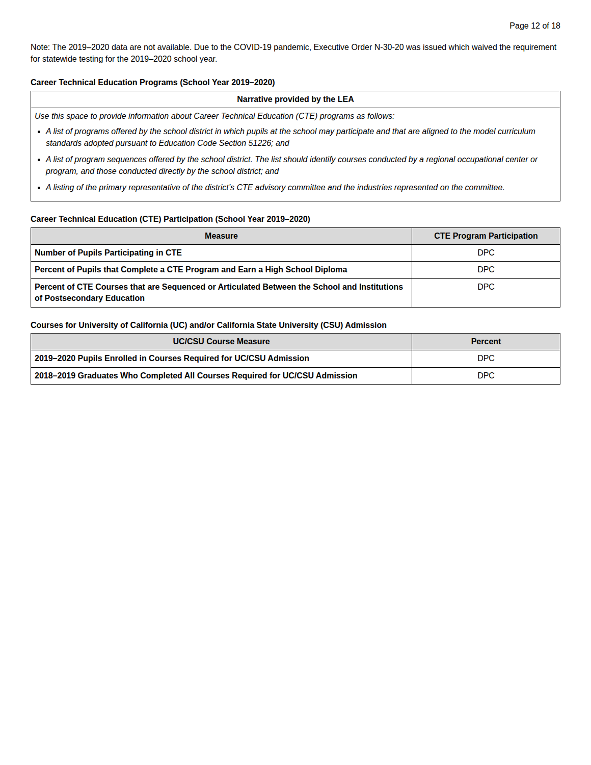Page 12 of 18
Note: The 2019–2020 data are not available. Due to the COVID-19 pandemic, Executive Order N-30-20 was issued which waived the requirement for statewide testing for the 2019–2020 school year.
Career Technical Education Programs (School Year 2019–2020)
| Narrative provided by the LEA |
| Use this space to provide information about Career Technical Education (CTE) programs as follows: A list of programs offered by the school district in which pupils at the school may participate and that are aligned to the model curriculum standards adopted pursuant to Education Code Section 51226; and A list of program sequences offered by the school district. The list should identify courses conducted by a regional occupational center or program, and those conducted directly by the school district; and A listing of the primary representative of the district’s CTE advisory committee and the industries represented on the committee. |
Career Technical Education (CTE) Participation (School Year 2019–2020)
| Measure | CTE Program Participation |
| --- | --- |
| Number of Pupils Participating in CTE | DPC |
| Percent of Pupils that Complete a CTE Program and Earn a High School Diploma | DPC |
| Percent of CTE Courses that are Sequenced or Articulated Between the School and Institutions of Postsecondary Education | DPC |
Courses for University of California (UC) and/or California State University (CSU) Admission
| UC/CSU Course Measure | Percent |
| --- | --- |
| 2019–2020 Pupils Enrolled in Courses Required for UC/CSU Admission | DPC |
| 2018–2019 Graduates Who Completed All Courses Required for UC/CSU Admission | DPC |